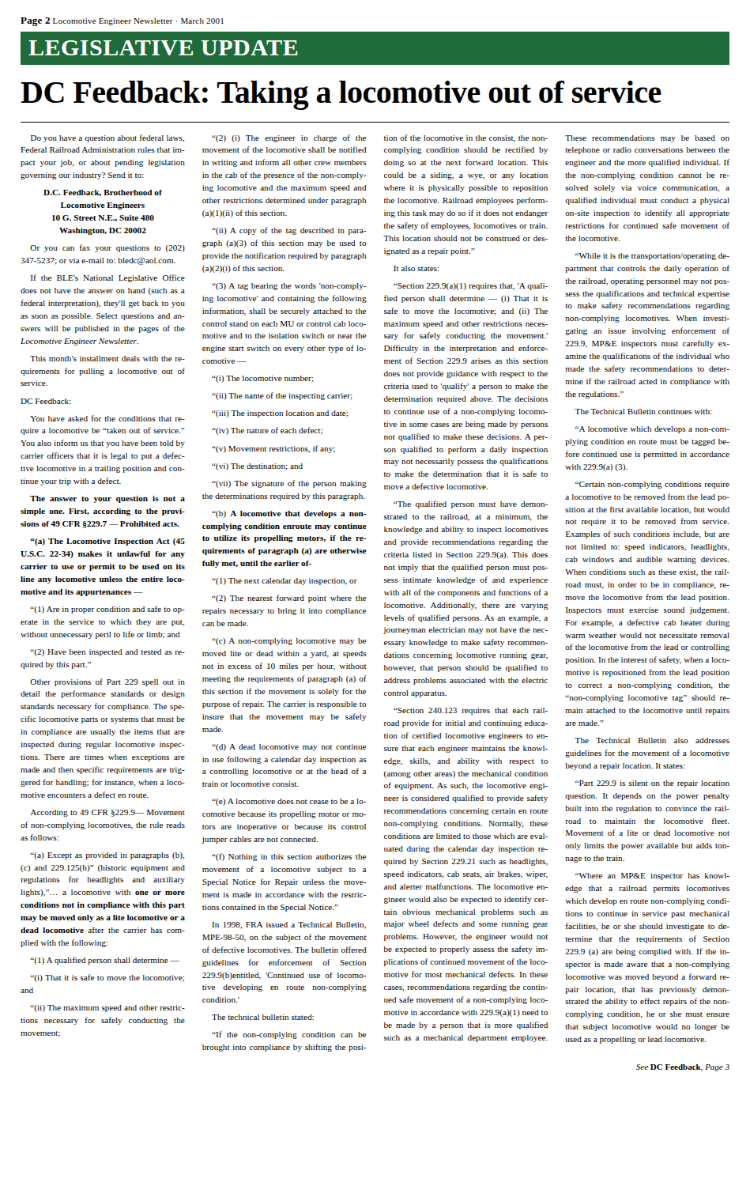Page 2 Locomotive Engineer Newsletter · March 2001
LEGISLATIVE UPDATE
DC Feedback: Taking a locomotive out of service
Do you have a question about federal laws, Federal Railroad Administration rules that impact your job, or about pending legislation governing our industry? Send it to:
D.C. Feedback, Brotherhood of Locomotive Engineers
10 G. Street N.E., Suite 480
Washington, DC 20002
Or you can fax your questions to (202) 347-5237; or via e-mail to: bledc@aol.com.
If the BLE's National Legislative Office does not have the answer on hand (such as a federal interpretation), they'll get back to you as soon as possible. Select questions and answers will be published in the pages of the Locomotive Engineer Newsletter.
This month's installment deals with the requirements for pulling a locomotive out of service.
DC Feedback:
You have asked for the conditions that require a locomotive be “taken out of service.” You also inform us that you have been told by carrier officers that it is legal to put a defective locomotive in a trailing position and continue your trip with a defect.
The answer to your question is not a simple one. First, according to the provisions of 49 CFR §229.7 — Prohibited acts.
“(a) The Locomotive Inspection Act (45 U.S.C. 22-34) makes it unlawful for any carrier to use or permit to be used on its line any locomotive unless the entire locomotive and its appurtenances —
“(1) Are in proper condition and safe to operate in the service to which they are put, without unnecessary peril to life or limb; and
“(2) Have been inspected and tested as required by this part.”
Other provisions of Part 229 spell out in detail the performance standards or design standards necessary for compliance. The specific locomotive parts or systems that must be in compliance are usually the items that are inspected during regular locomotive inspections. There are times when exceptions are made and then specific requirements are triggered for handling; for instance, when a locomotive encounters a defect en route.
According to 49 CFR §229.9— Movement of non-complying locomotives, the rule reads as follows:
“(a) Except as provided in paragraphs (b), (c) and 229.125(h)” (historic equipment and regulations for headlights and auxiliary lights),”… a locomotive with one or more conditions not in compliance with this part may be moved only as a lite locomotive or a dead locomotive after the carrier has complied with the following:
“(1) A qualified person shall determine —
“(i) That it is safe to move the locomotive; and
“(ii) The maximum speed and other restrictions necessary for safely conducting the movement;
“(2) (i) The engineer in charge of the movement of the locomotive shall be notified in writing and inform all other crew members in the cab of the presence of the non-complying locomotive and the maximum speed and other restrictions determined under paragraph (a)(1)(ii) of this section.
“(ii) A copy of the tag described in paragraph (a)(3) of this section may be used to provide the notification required by paragraph (a)(2)(i) of this section.
“(3) A tag bearing the words 'non-complying locomotive' and containing the following information, shall be securely attached to the control stand on each MU or control cab locomotive and to the isolation switch or near the engine start switch on every other type of locomotive —
“(i) The locomotive number;
“(ii) The name of the inspecting carrier;
“(iii) The inspection location and date;
“(iv) The nature of each defect;
“(v) Movement restrictions, if any;
“(vi) The destination; and
“(vii) The signature of the person making the determinations required by this paragraph.
“(b) A locomotive that develops a non-complying condition enroute may continue to utilize its propelling motors, if the requirements of paragraph (a) are otherwise fully met, until the earlier of-
“(1) The next calendar day inspection, or
“(2) The nearest forward point where the repairs necessary to bring it into compliance can be made.
“(c) A non-complying locomotive may be moved lite or dead within a yard, at speeds not in excess of 10 miles per hour, without meeting the requirements of paragraph (a) of this section if the movement is solely for the purpose of repair. The carrier is responsible to insure that the movement may be safely made.
“(d) A dead locomotive may not continue in use following a calendar day inspection as a controlling locomotive or at the head of a train or locomotive consist.
“(e) A locomotive does not cease to be a locomotive because its propelling motor or motors are inoperative or because its control jumper cables are not connected.
“(f) Nothing in this section authorizes the movement of a locomotive subject to a Special Notice for Repair unless the movement is made in accordance with the restrictions contained in the Special Notice.”
In 1998, FRA issued a Technical Bulletin, MPE-98-50, on the subject of the movement of defective locomotives. The bulletin offered guidelines for enforcement of Section 229.9(b)entitled, 'Continued use of locomotive developing en route non-complying condition.'
The technical bulletin stated:
“If the non-complying condition can be brought into compliance by shifting the position of the locomotive in the consist, the non-complying condition should be rectified by doing so at the next forward location. This could be a siding, a wye, or any location where it is physically possible to reposition the locomotive. Railroad employees performing this task may do so if it does not endanger the safety of employees, locomotives or train. This location should not be construed or designated as a repair point.”
It also states:
“Section 229.9(a)(1) requires that, 'A qualified person shall determine — (i) That it is safe to move the locomotive; and (ii) The maximum speed and other restrictions necessary for safely conducting the movement.' Difficulty in the interpretation and enforcement of Section 229.9 arises as this section does not provide guidance with respect to the criteria used to 'qualify' a person to make the determination required above. The decisions to continue use of a non-complying locomotive in some cases are being made by persons not qualified to make these decisions. A person qualified to perform a daily inspection may not necessarily possess the qualifications to make the determination that it is safe to move a defective locomotive.
“The qualified person must have demonstrated to the railroad, at a minimum, the knowledge and ability to inspect locomotives and provide recommendations regarding the criteria listed in Section 229.9(a). This does not imply that the qualified person must possess intimate knowledge of and experience with all of the components and functions of a locomotive. Additionally, there are varying levels of qualified persons. As an example, a journeyman electrician may not have the necessary knowledge to make safety recommendations concerning locomotive running gear, however, that person should be qualified to address problems associated with the electric control apparatus.
“Section 240.123 requires that each railroad provide for initial and continuing education of certified locomotive engineers to ensure that each engineer maintains the knowledge, skills, and ability with respect to (among other areas) the mechanical condition of equipment. As such, the locomotive engineer is considered qualified to provide safety recommendations concerning certain en route non-complying conditions. Normally, these conditions are limited to those which are evaluated during the calendar day inspection required by Section 229.21 such as headlights, speed indicators, cab seats, air brakes, wiper, and alerter malfunctions. The locomotive engineer would also be expected to identify certain obvious mechanical problems such as major wheel defects and some running gear problems. However, the engineer would not be expected to properly assess the safety implications of continued movement of the locomotive for most mechanical defects. In these cases, recommendations regarding the continued safe movement of a non-complying locomotive in accordance with 229.9(a)(1) need to be made by a person that is more qualified such as a mechanical department employee. These recommendations may be based on telephone or radio conversations between the engineer and the more qualified individual. If the non-complying condition cannot be resolved solely via voice communication, a qualified individual must conduct a physical on-site inspection to identify all appropriate restrictions for continued safe movement of the locomotive.
“While it is the transportation/operating department that controls the daily operation of the railroad, operating personnel may not possess the qualifications and technical expertise to make safety recommendations regarding non-complying locomotives. When investigating an issue involving enforcement of 229.9, MP&E inspectors must carefully examine the qualifications of the individual who made the safety recommendations to determine if the railroad acted in compliance with the regulations.”
The Technical Bulletin continues with:
“A locomotive which develops a non-complying condition en route must be tagged before continued use is permitted in accordance with 229.9(a) (3).
“Certain non-complying conditions require a locomotive to be removed from the lead position at the first available location, but would not require it to be removed from service. Examples of such conditions include, but are not limited to: speed indicators, headlights, cab windows and audible warning devices. When conditions such as these exist, the railroad must, in order to be in compliance, remove the locomotive from the lead position. Inspectors must exercise sound judgement. For example, a defective cab heater during warm weather would not necessitate removal of the locomotive from the lead or controlling position. In the interest of safety, when a locomotive is repositioned from the lead position to correct a non-complying condition, the “non-complying locomotive tag” should remain attached to the locomotive until repairs are made.”
The Technical Bulletin also addresses guidelines for the movement of a locomotive beyond a repair location. It states:
“Part 229.9 is silent on the repair location question. It depends on the power penalty built into the regulation to convince the railroad to maintain the locomotive fleet. Movement of a lite or dead locomotive not only limits the power available but adds tonnage to the train.
“Where an MP&E inspector has knowledge that a railroad permits locomotives which develop en route non-complying conditions to continue in service past mechanical facilities, he or she should investigate to determine that the requirements of Section 229.9 (a) are being complied with. If the inspector is made aware that a non-complying locomotive was moved beyond a forward repair location, that has previously demonstrated the ability to effect repairs of the non-complying condition, he or she must ensure that subject locomotive would no longer be used as a propelling or lead locomotive.
See DC Feedback, Page 3